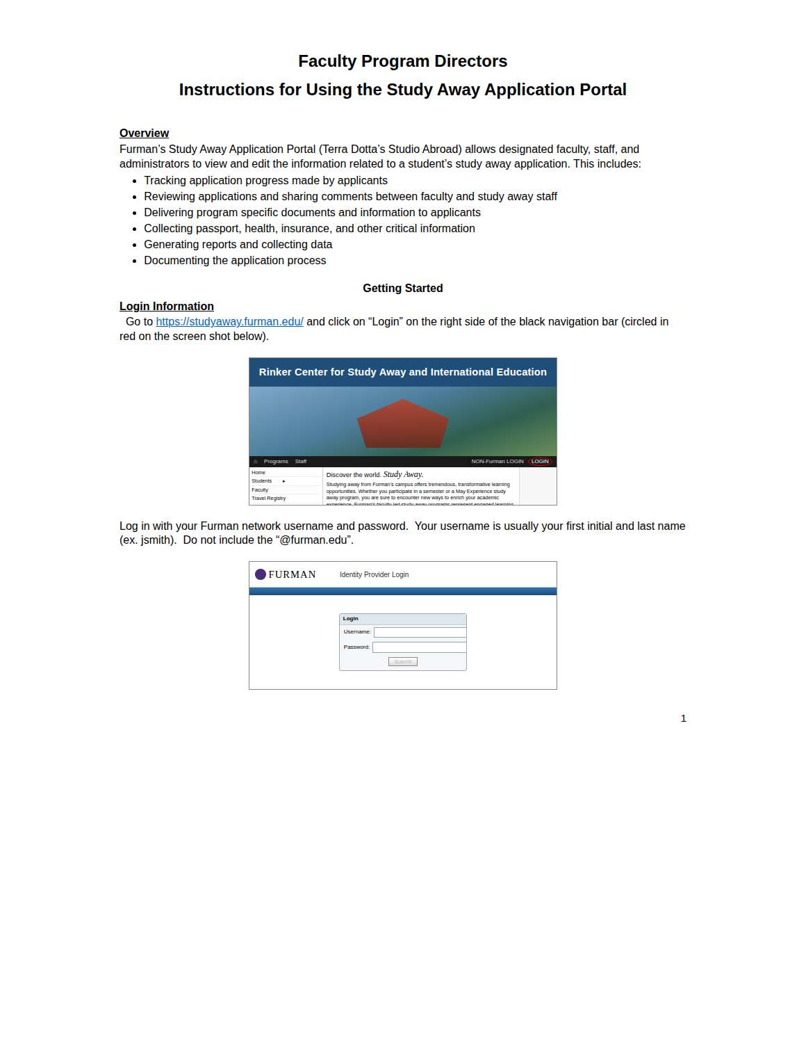Faculty Program Directors
Instructions for Using the Study Away Application Portal
Overview
Furman’s Study Away Application Portal (Terra Dotta’s Studio Abroad) allows designated faculty, staff, and administrators to view and edit the information related to a student’s study away application. This includes:
Tracking application progress made by applicants
Reviewing applications and sharing comments between faculty and study away staff
Delivering program specific documents and information to applicants
Collecting passport, health, insurance, and other critical information
Generating reports and collecting data
Documenting the application process
Getting Started
Login Information
Go to https://studyaway.furman.edu/ and click on “Login” on the right side of the black navigation bar (circled in red on the screen shot below).
Rinker Center for Study Away and International Education
⌂Programs Staff
NON-Furman LOGIN LOGIN
Home
Students ▸
Faculty
Travel Registry
Staff Contacts
Study Away Events
Announcements
Attend a Mandatory May X 2018 Info Session
Discover the world. Study Away.
Studying away from Furman’s campus offers tremendous, transformative learning opportunities. Whether you participate in a semester or a May Experience study away program, you are sure to encounter new ways to enrich your academic experience. Furman’s faculty-led study away programs represent engaged learning at its finest: students and professors critically exploring and reflecting on their destinations together. Study away programs are designed and led by Furman faculty, ensuring that you continue to receive a quality Furman education while traveling off-campus. If you are looking for a more independent study away experience, Furman offers exchange, affiliate, and non-affiliated program experiences.
Log in with your Furman network username and password. Your username is usually your first initial and last name (ex. jsmith). Do not include the “@furman.edu”.
FURMAN
Identity Provider Login
Login
Username: (ex: jsmith)
Password:
Submit
1